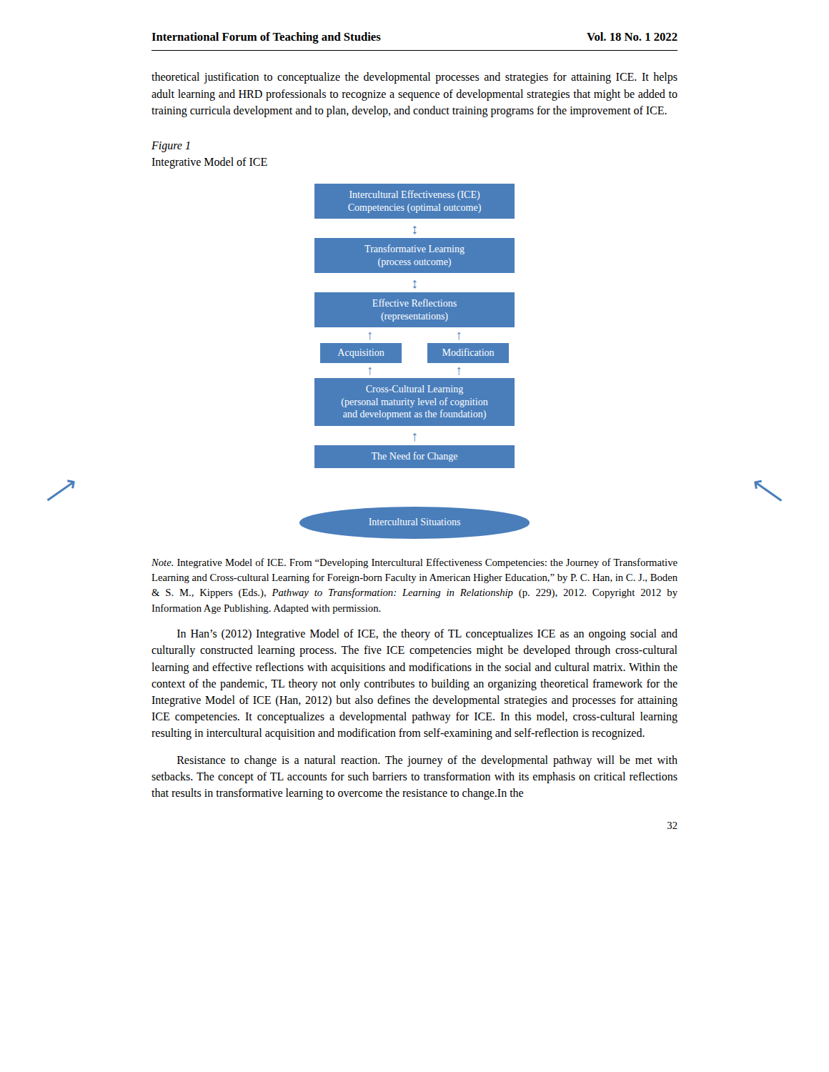International Forum of Teaching and Studies Vol. 18 No. 1 2022
theoretical justification to conceptualize the developmental processes and strategies for attaining ICE. It helps adult learning and HRD professionals to recognize a sequence of developmental strategies that might be added to training curricula development and to plan, develop, and conduct training programs for the improvement of ICE.
Figure 1
Integrative Model of ICE
Intercultural Effectiveness (ICE)
Competencies (optimal outcome)
↕
Transformative Learning
(process outcome)
↕
Effective Reflections
(representations)
↑↑
Acquisition
Modification
↑↑
Cross-Cultural Learning
(personal maturity level of cognition
and development as the foundation)
↑
The Need for Change
⟶ ⟵
Intercultural Situations
Note. Integrative Model of ICE. From “Developing Intercultural Effectiveness Competencies: the Journey of Transformative Learning and Cross-cultural Learning for Foreign-born Faculty in American Higher Education,” by P. C. Han, in C. J., Boden & S. M., Kippers (Eds.), Pathway to Transformation: Learning in Relationship (p. 229), 2012. Copyright 2012 by Information Age Publishing. Adapted with permission.
In Han’s (2012) Integrative Model of ICE, the theory of TL conceptualizes ICE as an ongoing social and culturally constructed learning process. The five ICE competencies might be developed through cross-cultural learning and effective reflections with acquisitions and modifications in the social and cultural matrix. Within the context of the pandemic, TL theory not only contributes to building an organizing theoretical framework for the Integrative Model of ICE (Han, 2012) but also defines the developmental strategies and processes for attaining ICE competencies. It conceptualizes a developmental pathway for ICE. In this model, cross-cultural learning resulting in intercultural acquisition and modification from self-examining and self-reflection is recognized.
Resistance to change is a natural reaction. The journey of the developmental pathway will be met with setbacks. The concept of TL accounts for such barriers to transformation with its emphasis on critical reflections that results in transformative learning to overcome the resistance to change.In the
32